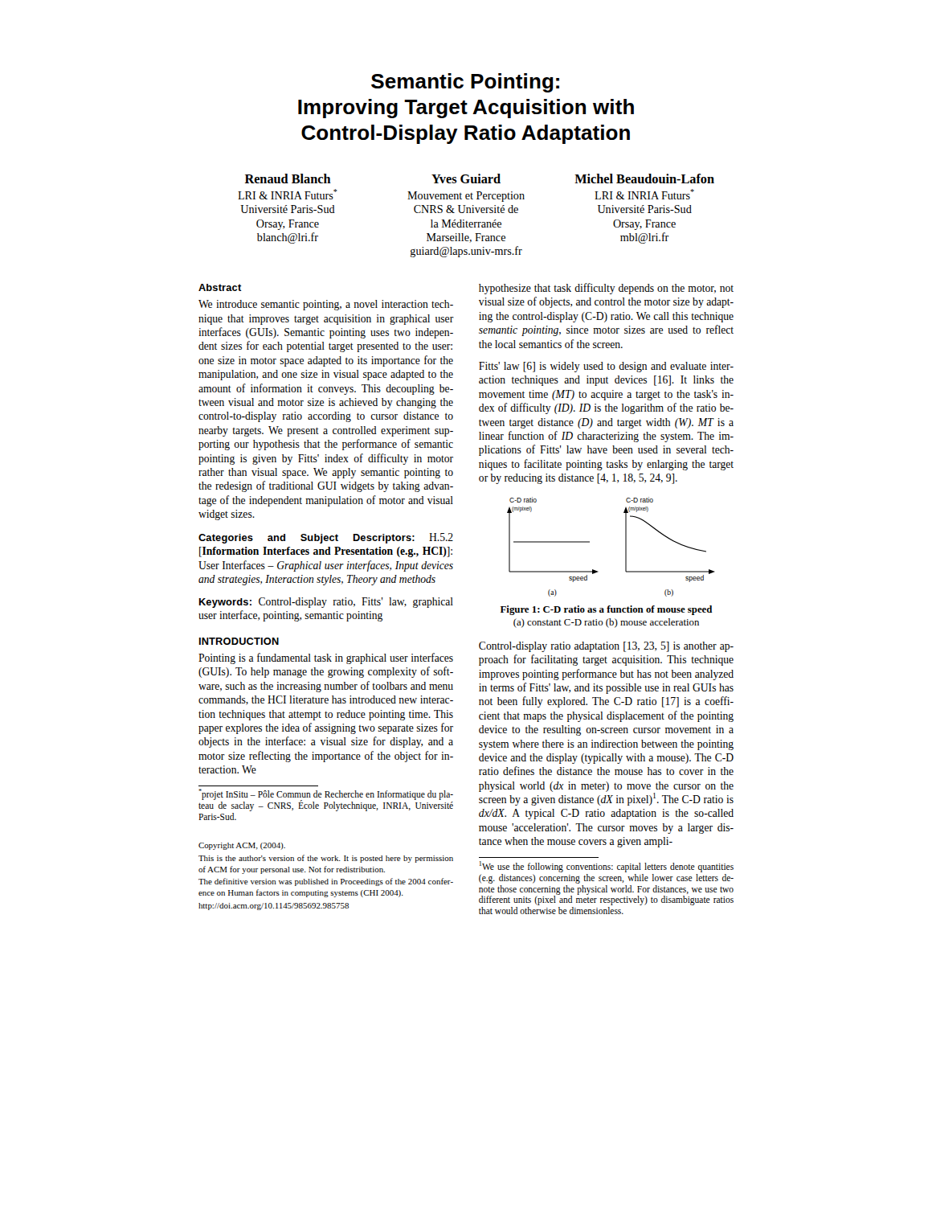Semantic Pointing:
Improving Target Acquisition with
Control-Display Ratio Adaptation
Renaud Blanch LRI & INRIA Futurs*
Université Paris-Sud
Orsay, France
blanch@lri.fr
Yves Guiard Mouvement et Perception
CNRS & Université de
la Méditerranée
Marseille, France
guiard@laps.univ-mrs.fr
Michel Beaudouin-Lafon LRI & INRIA Futurs*
Université Paris-Sud
Orsay, France
mbl@lri.fr
Abstract
We introduce semantic pointing, a novel interaction technique that improves target acquisition in graphical user interfaces (GUIs). Semantic pointing uses two independent sizes for each potential target presented to the user: one size in motor space adapted to its importance for the manipulation, and one size in visual space adapted to the amount of information it conveys. This decoupling between visual and motor size is achieved by changing the control-to-display ratio according to cursor distance to nearby targets. We present a controlled experiment supporting our hypothesis that the performance of semantic pointing is given by Fitts' index of difficulty in motor rather than visual space. We apply semantic pointing to the redesign of traditional GUI widgets by taking advantage of the independent manipulation of motor and visual widget sizes.
Categories and Subject Descriptors: H.5.2 [Information Interfaces and Presentation (e.g., HCI)]: User Interfaces – Graphical user interfaces, Input devices and strategies, Interaction styles, Theory and methods
Keywords: Control-display ratio, Fitts' law, graphical user interface, pointing, semantic pointing
Introduction
Pointing is a fundamental task in graphical user interfaces (GUIs). To help manage the growing complexity of software, such as the increasing number of toolbars and menu commands, the HCI literature has introduced new interaction techniques that attempt to reduce pointing time. This paper explores the idea of assigning two separate sizes for objects in the interface: a visual size for display, and a motor size reflecting the importance of the object for interaction. We
*projet InSitu – Pôle Commun de Recherche en Informatique du plateau de saclay – CNRS, École Polytechnique, INRIA, Université Paris-Sud.
Copyright ACM, (2004).
This is the author's version of the work. It is posted here by permission of ACM for your personal use. Not for redistribution.
The definitive version was published in Proceedings of the 2004 conference on Human factors in computing systems (CHI 2004).
http://doi.acm.org/10.1145/985692.985758
hypothesize that task difficulty depends on the motor, not visual size of objects, and control the motor size by adapting the control-display (C-D) ratio. We call this technique semantic pointing, since motor sizes are used to reflect the local semantics of the screen.
Fitts' law [6] is widely used to design and evaluate interaction techniques and input devices [16]. It links the movement time (MT) to acquire a target to the task's index of difficulty (ID). ID is the logarithm of the ratio between target distance (D) and target width (W). MT is a linear function of ID characterizing the system. The implications of Fitts' law have been used in several techniques to facilitate pointing tasks by enlarging the target or by reducing its distance [4, 1, 18, 5, 24, 9].
C-D ratio (m/pixel) C-D ratio (m/pixel) speed speed (a) (b)
Figure 1: C-D ratio as a function of mouse speed
(a) constant C-D ratio (b) mouse acceleration
Control-display ratio adaptation [13, 23, 5] is another approach for facilitating target acquisition. This technique improves pointing performance but has not been analyzed in terms of Fitts' law, and its possible use in real GUIs has not been fully explored. The C-D ratio [17] is a coefficient that maps the physical displacement of the pointing device to the resulting on-screen cursor movement in a system where there is an indirection between the pointing device and the display (typically with a mouse). The C-D ratio defines the distance the mouse has to cover in the physical world (dx in meter) to move the cursor on the screen by a given distance (dX in pixel)1. The C-D ratio is dx/dX. A typical C-D ratio adaptation is the so-called mouse 'acceleration'. The cursor moves by a larger distance when the mouse covers a given ampli-
1We use the following conventions: capital letters denote quantities (e.g. distances) concerning the screen, while lower case letters denote those concerning the physical world. For distances, we use two different units (pixel and meter respectively) to disambiguate ratios that would otherwise be dimensionless.